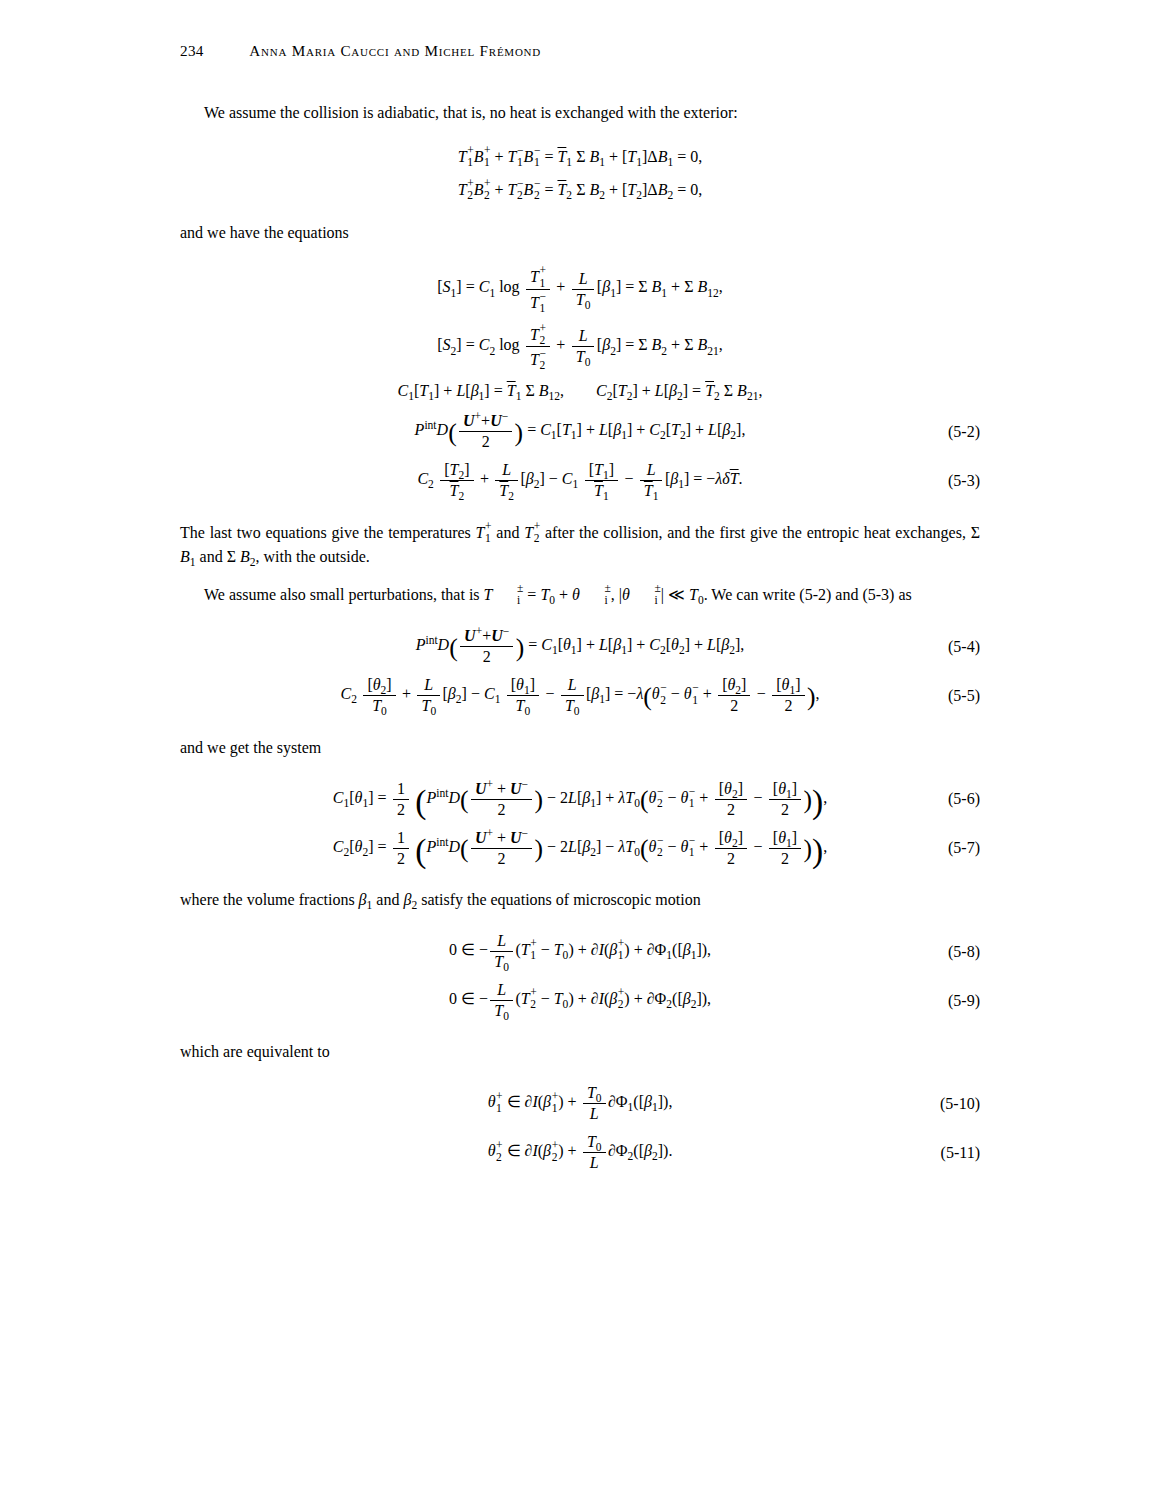234 Anna Maria Caucci and Michel Frémond
We assume the collision is adiabatic, that is, no heat is exchanged with the exterior:
T+1 B+1 + T−1 B−1 = T1 Σ B1 + [T1]ΔB1 = 0,
T+2 B+2 + T−2 B−2 = T2 Σ B2 + [T2]ΔB2 = 0,
and we have the equations
[S1] = C1 log T+1 T−1 + LT0[β1] = Σ B1 + Σ B12,
[S2] = C2 log T+2 T−2 + LT0[β2] = Σ B2 + Σ B21,
C1[T1] + L[β1] = T1 Σ B12, C2[T2] + L[β2] = T2 Σ B21,
PintD(U++U−2) = C1[T1] + L[β1] + C2[T2] + L[β2],
(5-2)
C2 [T2] T2 + LT2[β2] − C1 [T1] T1 − LT1[β1] = −λδ T.
(5-3)
The last two equations give the temperatures T+1 and T+2 after the collision, and the first give the entropic heat exchanges, Σ B1 and Σ B2, with the outside.
We assume also small perturbations, that is T±i = T0 + θ±i, |θ±i| ≪ T0. We can write (5-2) and (5-3) as
PintD(U++U−2) = C1[θ1] + L[β1] + C2[θ2] + L[β2],
(5-4)
C2 [θ2] T0 + LT0[β2] − C1 [θ1] T0 − LT0[β1] = −λ(θ−2 − θ−1 + [θ2] 2 − [θ1] 2),
(5-5)
and we get the system
C1[θ1] = 12 (PintD(U+ + U−2) − 2L[β1] + λT0(θ−2 − θ−1 + [θ2] 2 − [θ1] 2)),
(5-6)
C2[θ2] = 12 (PintD(U+ + U−2) − 2L[β2] − λT0(θ−2 − θ−1 + [θ2] 2 − [θ1] 2)),
(5-7)
where the volume fractions β1 and β2 satisfy the equations of microscopic motion
0 ∈ −LT0(T+1 − T0) + ∂I(β+1) + ∂Φ1([β1]),
(5-8)
0 ∈ −LT0(T+2 − T0) + ∂I(β+2) + ∂Φ2([β2]),
(5-9)
which are equivalent to
θ+1 ∈ ∂I(β+1) + T0 L∂Φ1([β1]),
(5-10)
θ+2 ∈ ∂I(β+2) + T0 L∂Φ2([β2]).
(5-11)